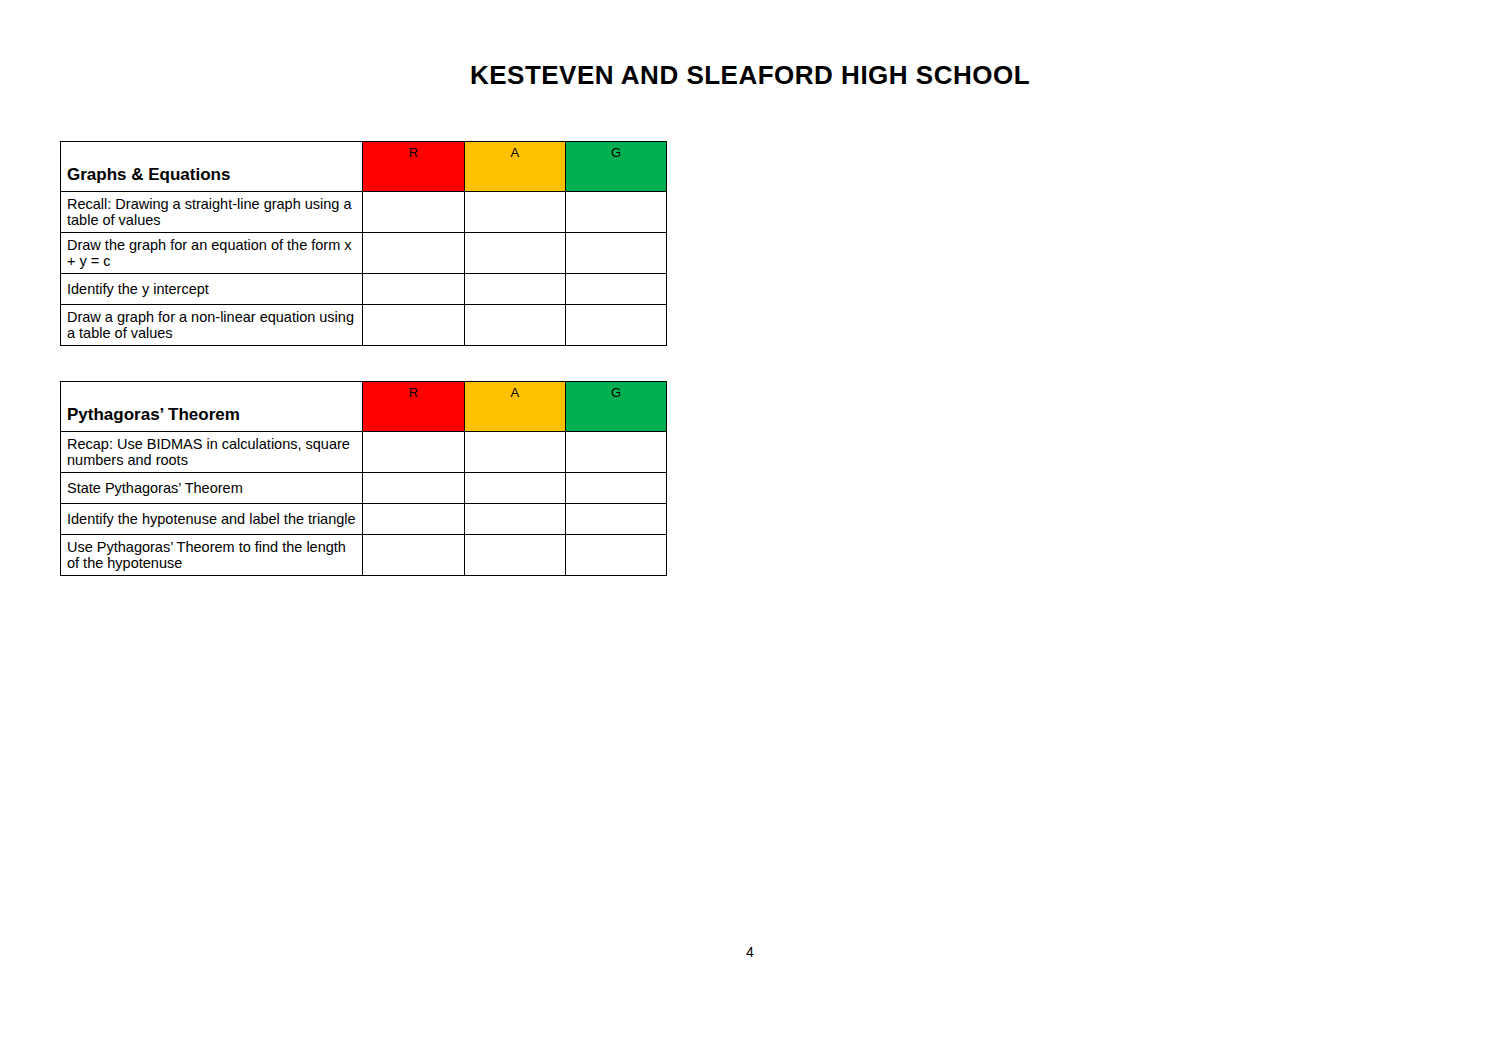KESTEVEN AND SLEAFORD HIGH SCHOOL
| Graphs & Equations | R | A | G |
| Recall: Drawing a straight-line graph using a table of values | | | |
| Draw the graph for an equation of the form x + y = c | | | |
| Identify the y intercept | | | |
| Draw a graph for a non-linear equation using a table of values | | | |
| Pythagoras’ Theorem | R | A | G |
| Recap: Use BIDMAS in calculations, square numbers and roots | | | |
| State Pythagoras’ Theorem | | | |
| Identify the hypotenuse and label the triangle | | | |
| Use Pythagoras’ Theorem to find the length of the hypotenuse | | | |
4